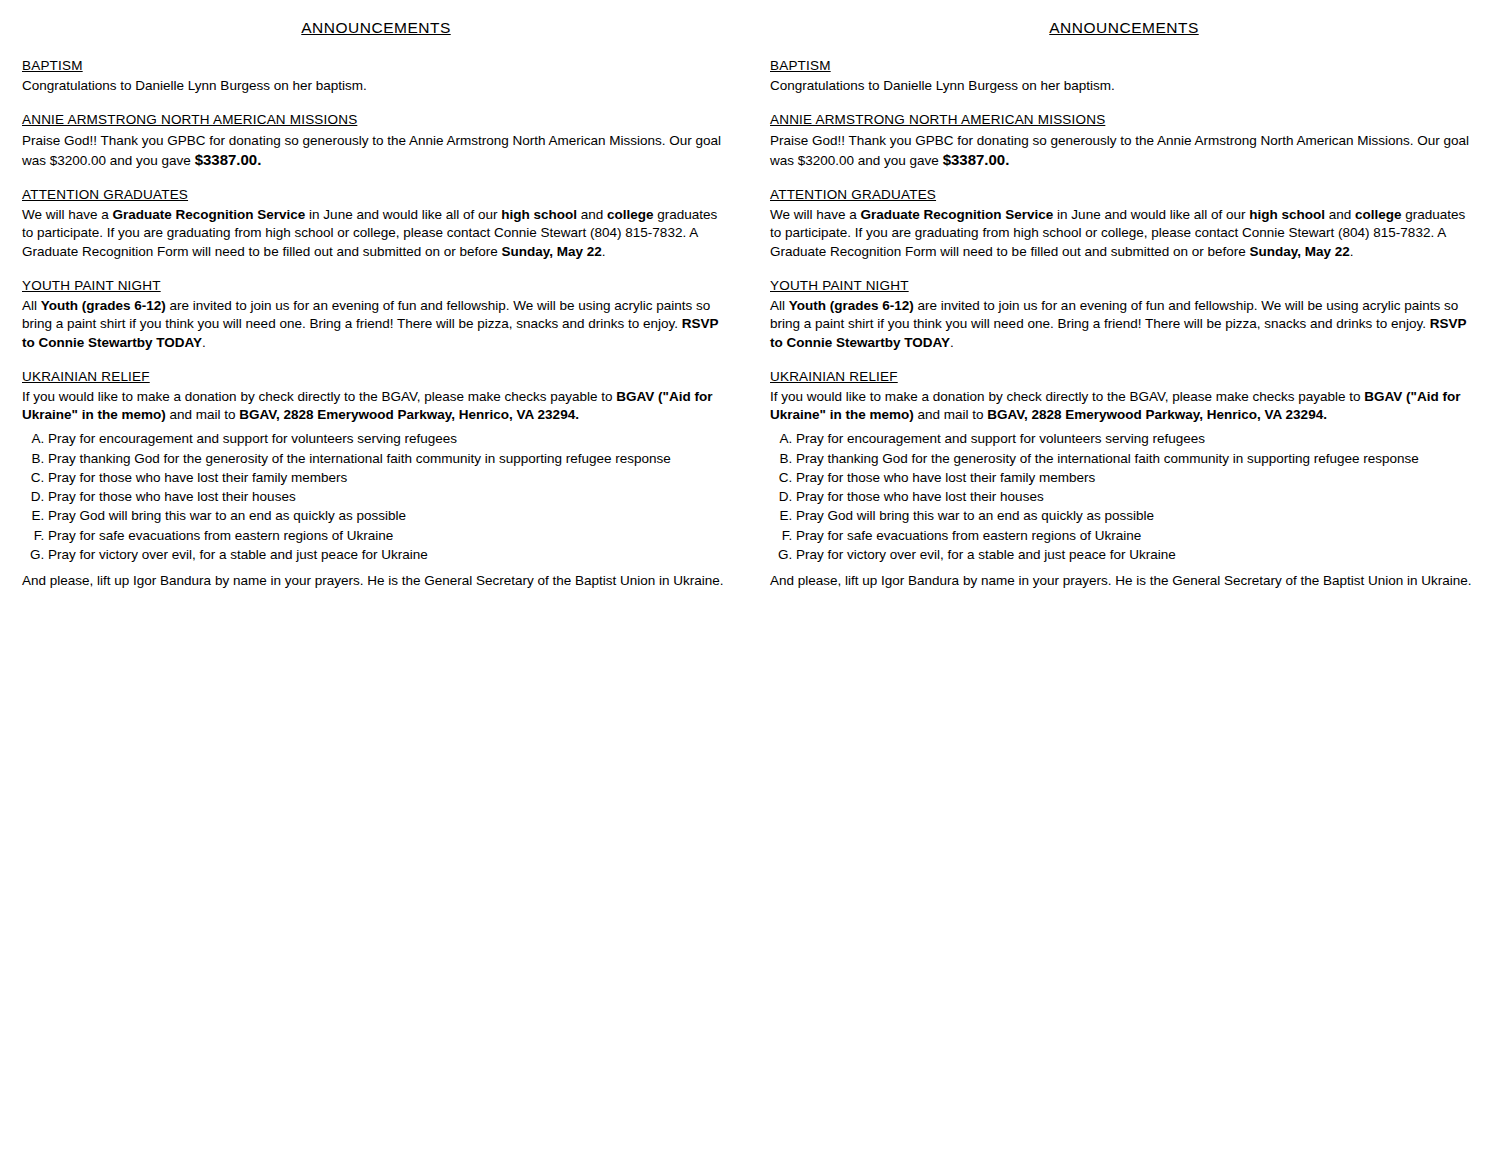ANNOUNCEMENTS
BAPTISM
Congratulations to Danielle Lynn Burgess on her baptism.
ANNIE ARMSTRONG NORTH AMERICAN MISSIONS
Praise God!! Thank you GPBC for donating so generously to the Annie Armstrong North American Missions. Our goal was $3200.00 and you gave $3387.00.
ATTENTION GRADUATES
We will have a Graduate Recognition Service in June and would like all of our high school and college graduates to participate. If you are graduating from high school or college, please contact Connie Stewart (804) 815-7832. A Graduate Recognition Form will need to be filled out and submitted on or before Sunday, May 22.
YOUTH PAINT NIGHT
All Youth (grades 6-12) are invited to join us for an evening of fun and fellowship. We will be using acrylic paints so bring a paint shirt if you think you will need one. Bring a friend! There will be pizza, snacks and drinks to enjoy. RSVP to Connie Stewartby TODAY.
UKRAINIAN RELIEF
If you would like to make a donation by check directly to the BGAV, please make checks payable to BGAV ("Aid for Ukraine" in the memo) and mail to BGAV, 2828 Emerywood Parkway, Henrico, VA 23294.
Pray for encouragement and support for volunteers serving refugees
Pray thanking God for the generosity of the international faith community in supporting refugee response
Pray for those who have lost their family members
Pray for those who have lost their houses
Pray God will bring this war to an end as quickly as possible
Pray for safe evacuations from eastern regions of Ukraine
Pray for victory over evil, for a stable and just peace for Ukraine
And please, lift up Igor Bandura by name in your prayers. He is the General Secretary of the Baptist Union in Ukraine.
ANNOUNCEMENTS
BAPTISM
Congratulations to Danielle Lynn Burgess on her baptism.
ANNIE ARMSTRONG NORTH AMERICAN MISSIONS
Praise God!! Thank you GPBC for donating so generously to the Annie Armstrong North American Missions. Our goal was $3200.00 and you gave $3387.00.
ATTENTION GRADUATES
We will have a Graduate Recognition Service in June and would like all of our high school and college graduates to participate. If you are graduating from high school or college, please contact Connie Stewart (804) 815-7832. A Graduate Recognition Form will need to be filled out and submitted on or before Sunday, May 22.
YOUTH PAINT NIGHT
All Youth (grades 6-12) are invited to join us for an evening of fun and fellowship. We will be using acrylic paints so bring a paint shirt if you think you will need one. Bring a friend! There will be pizza, snacks and drinks to enjoy. RSVP to Connie Stewartby TODAY.
UKRAINIAN RELIEF
If you would like to make a donation by check directly to the BGAV, please make checks payable to BGAV ("Aid for Ukraine" in the memo) and mail to BGAV, 2828 Emerywood Parkway, Henrico, VA 23294.
Pray for encouragement and support for volunteers serving refugees
Pray thanking God for the generosity of the international faith community in supporting refugee response
Pray for those who have lost their family members
Pray for those who have lost their houses
Pray God will bring this war to an end as quickly as possible
Pray for safe evacuations from eastern regions of Ukraine
Pray for victory over evil, for a stable and just peace for Ukraine
And please, lift up Igor Bandura by name in your prayers. He is the General Secretary of the Baptist Union in Ukraine.